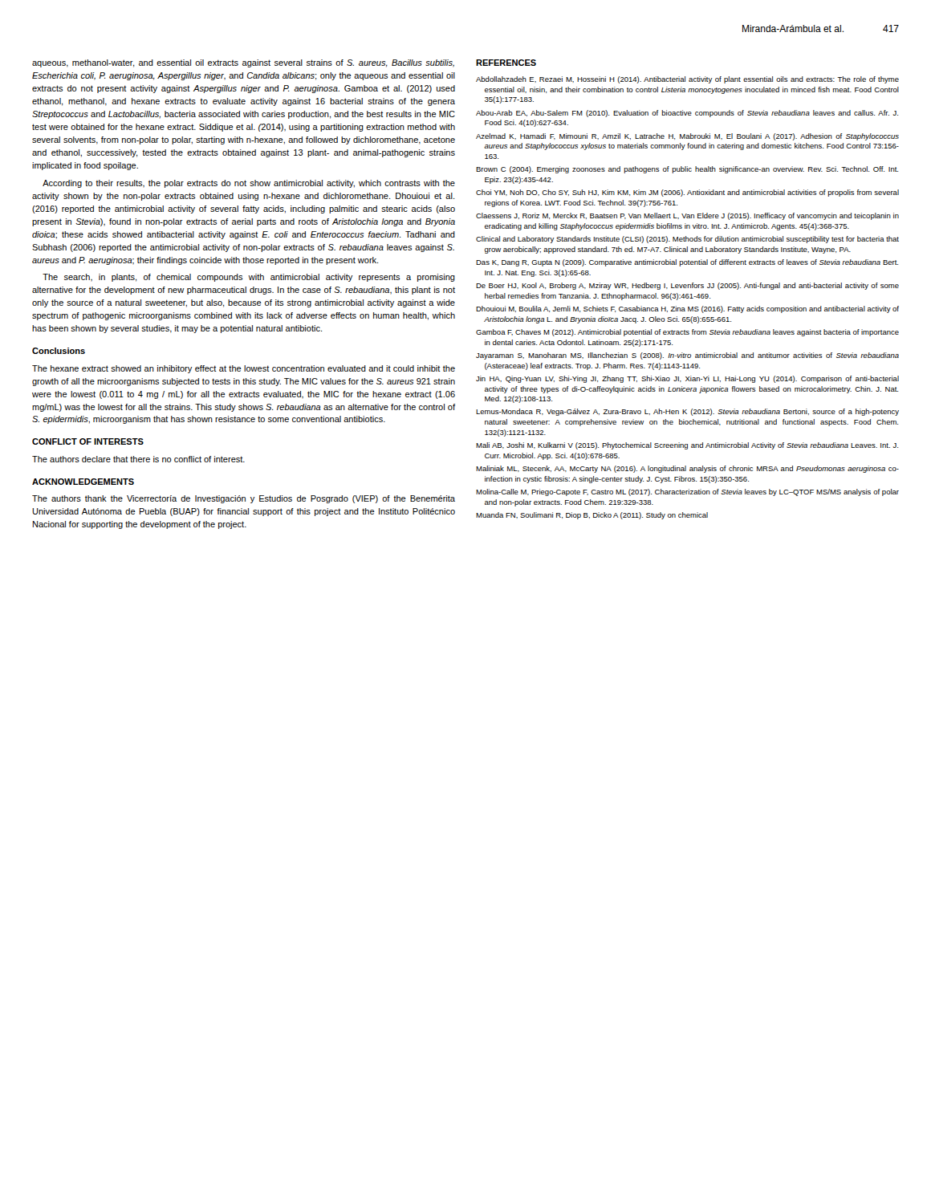Miranda-Arámbula et al. 417
aqueous, methanol-water, and essential oil extracts against several strains of S. aureus, Bacillus subtilis, Escherichia coli, P. aeruginosa, Aspergillus niger, and Candida albicans; only the aqueous and essential oil extracts do not present activity against Aspergillus niger and P. aeruginosa. Gamboa et al. (2012) used ethanol, methanol, and hexane extracts to evaluate activity against 16 bacterial strains of the genera Streptococcus and Lactobacillus, bacteria associated with caries production, and the best results in the MIC test were obtained for the hexane extract. Siddique et al. (2014), using a partitioning extraction method with several solvents, from non-polar to polar, starting with n-hexane, and followed by dichloromethane, acetone and ethanol, successively, tested the extracts obtained against 13 plant- and animal-pathogenic strains implicated in food spoilage.
According to their results, the polar extracts do not show antimicrobial activity, which contrasts with the activity shown by the non-polar extracts obtained using n-hexane and dichloromethane. Dhouioui et al. (2016) reported the antimicrobial activity of several fatty acids, including palmitic and stearic acids (also present in Stevia), found in non-polar extracts of aerial parts and roots of Aristolochia longa and Bryonia dioica; these acids showed antibacterial activity against E. coli and Enterococcus faecium. Tadhani and Subhash (2006) reported the antimicrobial activity of non-polar extracts of S. rebaudiana leaves against S. aureus and P. aeruginosa; their findings coincide with those reported in the present work.
The search, in plants, of chemical compounds with antimicrobial activity represents a promising alternative for the development of new pharmaceutical drugs. In the case of S. rebaudiana, this plant is not only the source of a natural sweetener, but also, because of its strong antimicrobial activity against a wide spectrum of pathogenic microorganisms combined with its lack of adverse effects on human health, which has been shown by several studies, it may be a potential natural antibiotic.
Conclusions
The hexane extract showed an inhibitory effect at the lowest concentration evaluated and it could inhibit the growth of all the microorganisms subjected to tests in this study. The MIC values for the S. aureus 921 strain were the lowest (0.011 to 4 mg / mL) for all the extracts evaluated, the MIC for the hexane extract (1.06 mg/mL) was the lowest for all the strains. This study shows S. rebaudiana as an alternative for the control of S. epidermidis, microorganism that has shown resistance to some conventional antibiotics.
CONFLICT OF INTERESTS
The authors declare that there is no conflict of interest.
ACKNOWLEDGEMENTS
The authors thank the Vicerrectoría de Investigación y Estudios de Posgrado (VIEP) of the Benemérita Universidad Autónoma de Puebla (BUAP) for financial support of this project and the Instituto Politécnico Nacional for supporting the development of the project.
REFERENCES
Abdollahzadeh E, Rezaei M, Hosseini H (2014). Antibacterial activity of plant essential oils and extracts: The role of thyme essential oil, nisin, and their combination to control Listeria monocytogenes inoculated in minced fish meat. Food Control 35(1):177-183.
Abou-Arab EA, Abu-Salem FM (2010). Evaluation of bioactive compounds of Stevia rebaudiana leaves and callus. Afr. J. Food Sci. 4(10):627-634.
Azelmad K, Hamadi F, Mimouni R, Amzil K, Latrache H, Mabrouki M, El Boulani A (2017). Adhesion of Staphylococcus aureus and Staphylococcus xylosus to materials commonly found in catering and domestic kitchens. Food Control 73:156-163.
Brown C (2004). Emerging zoonoses and pathogens of public health significance-an overview. Rev. Sci. Technol. Off. Int. Epiz. 23(2):435-442.
Choi YM, Noh DO, Cho SY, Suh HJ, Kim KM, Kim JM (2006). Antioxidant and antimicrobial activities of propolis from several regions of Korea. LWT. Food Sci. Technol. 39(7):756-761.
Claessens J, Roriz M, Merckx R, Baatsen P, Van Mellaert L, Van Eldere J (2015). Inefficacy of vancomycin and teicoplanin in eradicating and killing Staphylococcus epidermidis biofilms in vitro. Int. J. Antimicrob. Agents. 45(4):368-375.
Clinical and Laboratory Standards Institute (CLSI) (2015). Methods for dilution antimicrobial susceptibility test for bacteria that grow aerobically; approved standard. 7th ed. M7-A7. Clinical and Laboratory Standards Institute, Wayne, PA.
Das K, Dang R, Gupta N (2009). Comparative antimicrobial potential of different extracts of leaves of Stevia rebaudiana Bert. Int. J. Nat. Eng. Sci. 3(1):65-68.
De Boer HJ, Kool A, Broberg A, Mziray WR, Hedberg I, Levenfors JJ (2005). Anti-fungal and anti-bacterial activity of some herbal remedies from Tanzania. J. Ethnopharmacol. 96(3):461-469.
Dhouioui M, Boulila A, Jemli M, Schiets F, Casabianca H, Zina MS (2016). Fatty acids composition and antibacterial activity of Aristolochia longa L. and Bryonia dioïca Jacq. J. Oleo Sci. 65(8):655-661.
Gamboa F, Chaves M (2012). Antimicrobial potential of extracts from Stevia rebaudiana leaves against bacteria of importance in dental caries. Acta Odontol. Latinoam. 25(2):171-175.
Jayaraman S, Manoharan MS, Illanchezian S (2008). In-vitro antimicrobial and antitumor activities of Stevia rebaudiana (Asteraceae) leaf extracts. Trop. J. Pharm. Res. 7(4):1143-1149.
Jin HA, Qing-Yuan LV, Shi-Ying JI, Zhang TT, Shi-Xiao JI, Xian-Yi LI, Hai-Long YU (2014). Comparison of anti-bacterial activity of three types of di-O-caffeoylquinic acids in Lonicera japonica flowers based on microcalorimetry. Chin. J. Nat. Med. 12(2):108-113.
Lemus-Mondaca R, Vega-Gálvez A, Zura-Bravo L, Ah-Hen K (2012). Stevia rebaudiana Bertoni, source of a high-potency natural sweetener: A comprehensive review on the biochemical, nutritional and functional aspects. Food Chem. 132(3):1121-1132.
Mali AB, Joshi M, Kulkarni V (2015). Phytochemical Screening and Antimicrobial Activity of Stevia rebaudiana Leaves. Int. J. Curr. Microbiol. App. Sci. 4(10):678-685.
Maliniak ML, Stecenk, AA, McCarty NA (2016). A longitudinal analysis of chronic MRSA and Pseudomonas aeruginosa co-infection in cystic fibrosis: A single-center study. J. Cyst. Fibros. 15(3):350-356.
Molina-Calle M, Priego-Capote F, Castro ML (2017). Characterization of Stevia leaves by LC–QTOF MS/MS analysis of polar and non-polar extracts. Food Chem. 219:329-338.
Muanda FN, Soulimani R, Diop B, Dicko A (2011). Study on chemical